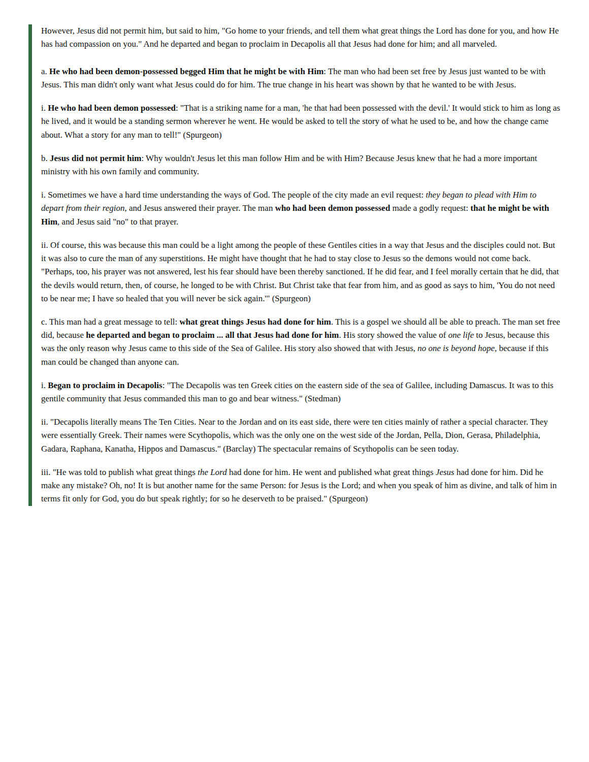However, Jesus did not permit him, but said to him, "Go home to your friends, and tell them what great things the Lord has done for you, and how He has had compassion on you." And he departed and began to proclaim in Decapolis all that Jesus had done for him; and all marveled.
a. He who had been demon-possessed begged Him that he might be with Him: The man who had been set free by Jesus just wanted to be with Jesus. This man didn't only want what Jesus could do for him. The true change in his heart was shown by that he wanted to be with Jesus.
i. He who had been demon possessed: "That is a striking name for a man, 'he that had been possessed with the devil.' It would stick to him as long as he lived, and it would be a standing sermon wherever he went. He would be asked to tell the story of what he used to be, and how the change came about. What a story for any man to tell!" (Spurgeon)
b. Jesus did not permit him: Why wouldn't Jesus let this man follow Him and be with Him? Because Jesus knew that he had a more important ministry with his own family and community.
i. Sometimes we have a hard time understanding the ways of God. The people of the city made an evil request: they began to plead with Him to depart from their region, and Jesus answered their prayer. The man who had been demon possessed made a godly request: that he might be with Him, and Jesus said "no" to that prayer.
ii. Of course, this was because this man could be a light among the people of these Gentiles cities in a way that Jesus and the disciples could not. But it was also to cure the man of any superstitions. He might have thought that he had to stay close to Jesus so the demons would not come back. "Perhaps, too, his prayer was not answered, lest his fear should have been thereby sanctioned. If he did fear, and I feel morally certain that he did, that the devils would return, then, of course, he longed to be with Christ. But Christ take that fear from him, and as good as says to him, 'You do not need to be near me; I have so healed that you will never be sick again.'" (Spurgeon)
c. This man had a great message to tell: what great things Jesus had done for him. This is a gospel we should all be able to preach. The man set free did, because he departed and began to proclaim ... all that Jesus had done for him. His story showed the value of one life to Jesus, because this was the only reason why Jesus came to this side of the Sea of Galilee. His story also showed that with Jesus, no one is beyond hope, because if this man could be changed than anyone can.
i. Began to proclaim in Decapolis: "The Decapolis was ten Greek cities on the eastern side of the sea of Galilee, including Damascus. It was to this gentile community that Jesus commanded this man to go and bear witness." (Stedman)
ii. "Decapolis literally means The Ten Cities. Near to the Jordan and on its east side, there were ten cities mainly of rather a special character. They were essentially Greek. Their names were Scythopolis, which was the only one on the west side of the Jordan, Pella, Dion, Gerasa, Philadelphia, Gadara, Raphana, Kanatha, Hippos and Damascus." (Barclay) The spectacular remains of Scythopolis can be seen today.
iii. "He was told to publish what great things the Lord had done for him. He went and published what great things Jesus had done for him. Did he make any mistake? Oh, no! It is but another name for the same Person: for Jesus is the Lord; and when you speak of him as divine, and talk of him in terms fit only for God, you do but speak rightly; for so he deserveth to be praised." (Spurgeon)